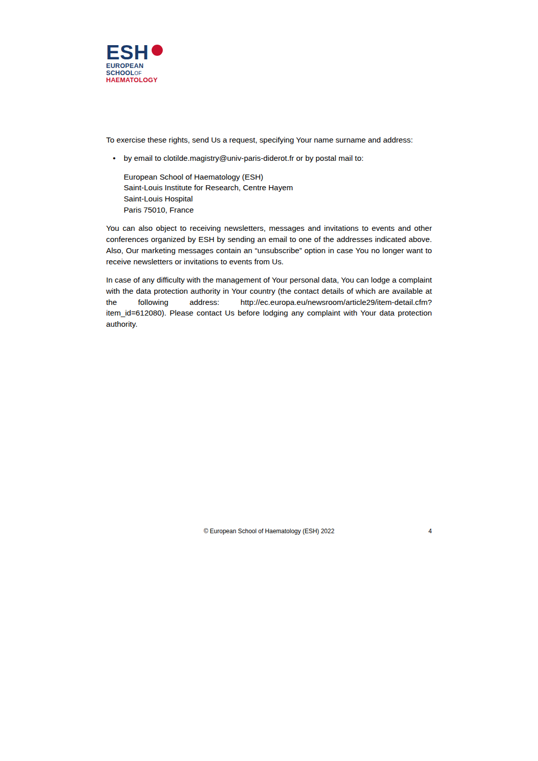ESH
EUROPEAN
SCHOOLOF
HAEMATOLOGY
To exercise these rights, send Us a request, specifying Your name surname and address:
by email to clotilde.magistry@univ-paris-diderot.fr or by postal mail to:
European School of Haematology (ESH)
Saint-Louis Institute for Research, Centre Hayem
Saint-Louis Hospital
Paris 75010, France
You can also object to receiving newsletters, messages and invitations to events and other conferences organized by ESH by sending an email to one of the addresses indicated above. Also, Our marketing messages contain an “unsubscribe” option in case You no longer want to receive newsletters or invitations to events from Us.
In case of any difficulty with the management of Your personal data, You can lodge a complaint with the data protection authority in Your country (the contact details of which are available at the following address: http://ec.europa.eu/newsroom/article29/item-detail.cfm?item_id=612080). Please contact Us before lodging any complaint with Your data protection authority.
© European School of Haematology (ESH) 2022 4